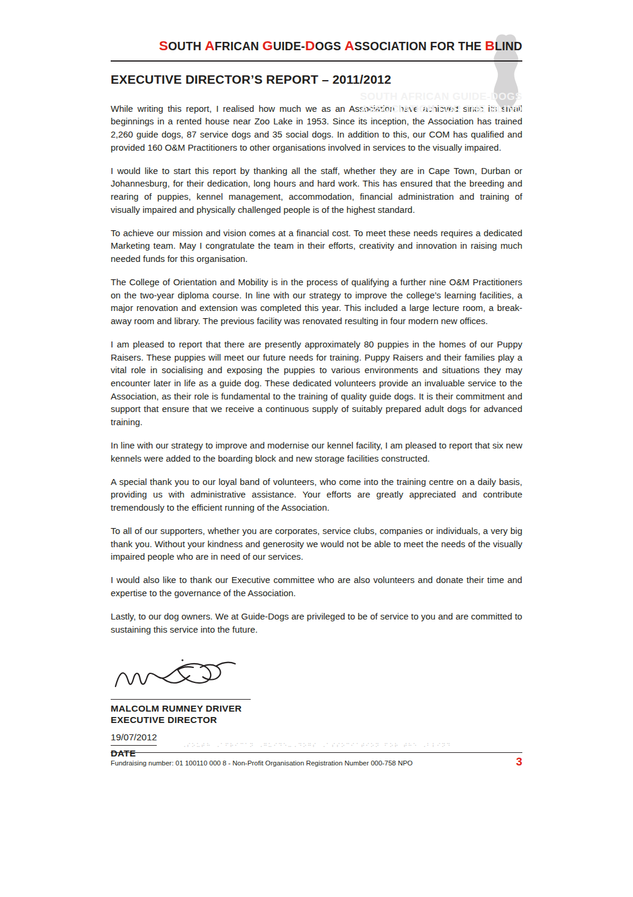SOUTH AFRICAN GUIDE-DOGS
ASSOCIATION FOR THE BLIND
SOUTH AFRICAN GUIDE-DOGS ASSOCIATION FOR THE BLIND
EXECUTIVE DIRECTOR’S REPORT – 2011/2012
While writing this report, I realised how much we as an Association have achieved since its small beginnings in a rented house near Zoo Lake in 1953. Since its inception, the Association has trained 2,260 guide dogs, 87 service dogs and 35 social dogs. In addition to this, our COM has qualified and provided 160 O&M Practitioners to other organisations involved in services to the visually impaired.
I would like to start this report by thanking all the staff, whether they are in Cape Town, Durban or Johannesburg, for their dedication, long hours and hard work. This has ensured that the breeding and rearing of puppies, kennel management, accommodation, financial administration and training of visually impaired and physically challenged people is of the highest standard.
To achieve our mission and vision comes at a financial cost. To meet these needs requires a dedicated Marketing team. May I congratulate the team in their efforts, creativity and innovation in raising much needed funds for this organisation.
The College of Orientation and Mobility is in the process of qualifying a further nine O&M Practitioners on the two-year diploma course. In line with our strategy to improve the college’s learning facilities, a major renovation and extension was completed this year. This included a large lecture room, a break-away room and library. The previous facility was renovated resulting in four modern new offices.
I am pleased to report that there are presently approximately 80 puppies in the homes of our Puppy Raisers. These puppies will meet our future needs for training. Puppy Raisers and their families play a vital role in socialising and exposing the puppies to various environments and situations they may encounter later in life as a guide dog. These dedicated volunteers provide an invaluable service to the Association, as their role is fundamental to the training of quality guide dogs. It is their commitment and support that ensure that we receive a continuous supply of suitably prepared adult dogs for advanced training.
In line with our strategy to improve and modernise our kennel facility, I am pleased to report that six new kennels were added to the boarding block and new storage facilities constructed.
A special thank you to our loyal band of volunteers, who come into the training centre on a daily basis, providing us with administrative assistance. Your efforts are greatly appreciated and contribute tremendously to the efficient running of the Association.
To all of our supporters, whether you are corporates, service clubs, companies or individuals, a very big thank you. Without your kindness and generosity we would not be able to meet the needs of the visually impaired people who are in need of our services.
I would also like to thank our Executive committee who are also volunteers and donate their time and expertise to the governance of the Association.
Lastly, to our dog owners. We at Guide-Dogs are privileged to be of service to you and are committed to sustaining this service into the future.
MALCOLM RUMNEY DRIVER
EXECUTIVE DIRECTOR
19/07/2012
DATE
⠠⠎⠕⠥⠞⠓ ⠠⠁⠋⠗⠊⠉⠁⠝ ⠠⠛⠥⠊⠙⠑⠤⠠⠙⠕⠛⠎ ⠠⠁⠎⠎⠕⠉⠊⠁⠞⠊⠕⠝ ⠋⠕⠗ ⠞⠓⠑ ⠠⠃⠇⠊⠝⠙
Fundraising number: 01 100110 000 8 - Non-Profit Organisation Registration Number 000-758 NPO
3